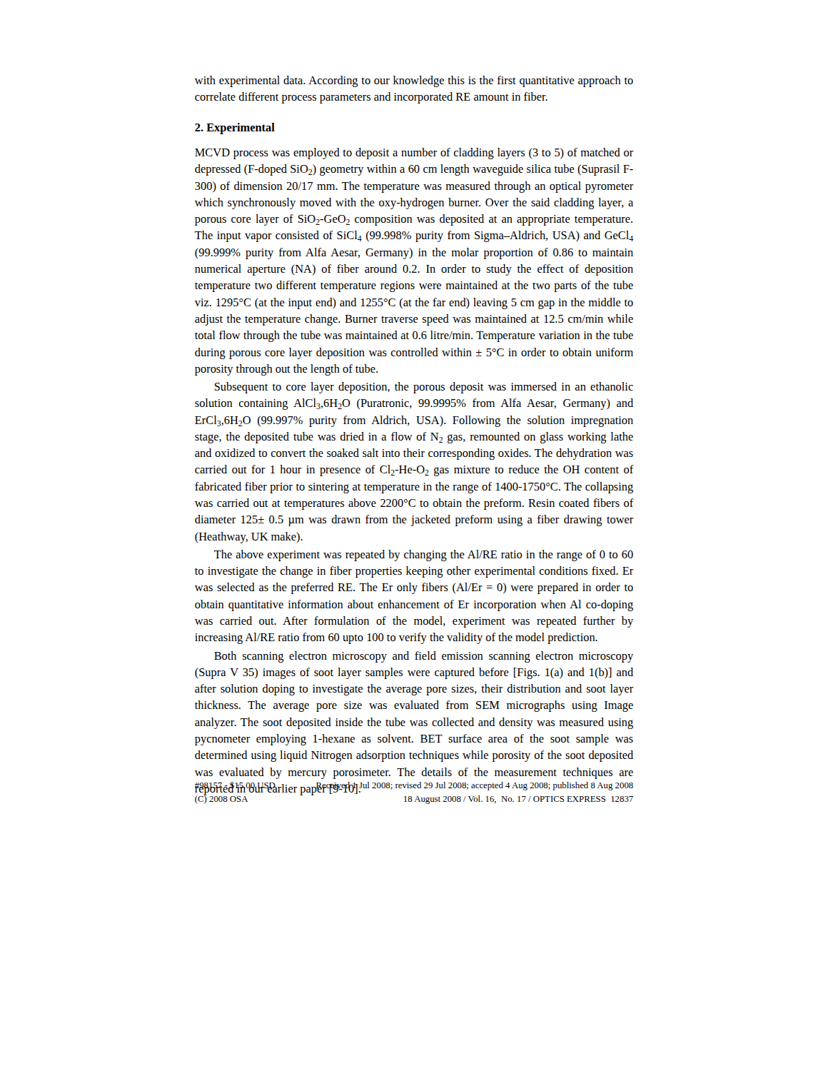with experimental data. According to our knowledge this is the first quantitative approach to correlate different process parameters and incorporated RE amount in fiber.
2. Experimental
MCVD process was employed to deposit a number of cladding layers (3 to 5) of matched or depressed (F-doped SiO2) geometry within a 60 cm length waveguide silica tube (Suprasil F-300) of dimension 20/17 mm. The temperature was measured through an optical pyrometer which synchronously moved with the oxy-hydrogen burner. Over the said cladding layer, a porous core layer of SiO2-GeO2 composition was deposited at an appropriate temperature. The input vapor consisted of SiCl4 (99.998% purity from Sigma–Aldrich, USA) and GeCl4 (99.999% purity from Alfa Aesar, Germany) in the molar proportion of 0.86 to maintain numerical aperture (NA) of fiber around 0.2. In order to study the effect of deposition temperature two different temperature regions were maintained at the two parts of the tube viz. 1295°C (at the input end) and 1255°C (at the far end) leaving 5 cm gap in the middle to adjust the temperature change. Burner traverse speed was maintained at 12.5 cm/min while total flow through the tube was maintained at 0.6 litre/min. Temperature variation in the tube during porous core layer deposition was controlled within ± 5°C in order to obtain uniform porosity through out the length of tube.
Subsequent to core layer deposition, the porous deposit was immersed in an ethanolic solution containing AlCl3,6H2O (Puratronic, 99.9995% from Alfa Aesar, Germany) and ErCl3,6H2O (99.997% purity from Aldrich, USA). Following the solution impregnation stage, the deposited tube was dried in a flow of N2 gas, remounted on glass working lathe and oxidized to convert the soaked salt into their corresponding oxides. The dehydration was carried out for 1 hour in presence of Cl2-He-O2 gas mixture to reduce the OH content of fabricated fiber prior to sintering at temperature in the range of 1400-1750°C. The collapsing was carried out at temperatures above 2200°C to obtain the preform. Resin coated fibers of diameter 125± 0.5 µm was drawn from the jacketed preform using a fiber drawing tower (Heathway, UK make).
The above experiment was repeated by changing the Al/RE ratio in the range of 0 to 60 to investigate the change in fiber properties keeping other experimental conditions fixed. Er was selected as the preferred RE. The Er only fibers (Al/Er = 0) were prepared in order to obtain quantitative information about enhancement of Er incorporation when Al co-doping was carried out. After formulation of the model, experiment was repeated further by increasing Al/RE ratio from 60 upto 100 to verify the validity of the model prediction.
Both scanning electron microscopy and field emission scanning electron microscopy (Supra V 35) images of soot layer samples were captured before [Figs. 1(a) and 1(b)] and after solution doping to investigate the average pore sizes, their distribution and soot layer thickness. The average pore size was evaluated from SEM micrographs using Image analyzer. The soot deposited inside the tube was collected and density was measured using pycnometer employing 1-hexane as solvent. BET surface area of the soot sample was determined using liquid Nitrogen adsorption techniques while porosity of the soot deposited was evaluated by mercury porosimeter. The details of the measurement techniques are reported in our earlier paper [9-10].
#98157 - $15.00 USD Received 1 Jul 2008; revised 29 Jul 2008; accepted 4 Aug 2008; published 8 Aug 2008
(C) 2008 OSA 18 August 2008 / Vol. 16, No. 17 / OPTICS EXPRESS 12837